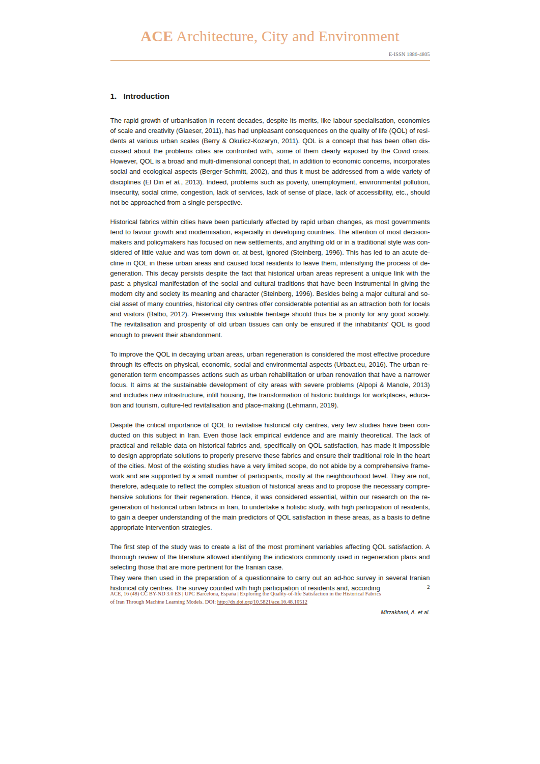ACE Architecture, City and Environment
E-ISSN 1886-4805
1. Introduction
The rapid growth of urbanisation in recent decades, despite its merits, like labour specialisation, economies of scale and creativity (Glaeser, 2011), has had unpleasant consequences on the quality of life (QOL) of residents at various urban scales (Berry & Okulicz-Kozaryn, 2011). QOL is a concept that has been often discussed about the problems cities are confronted with, some of them clearly exposed by the Covid crisis. However, QOL is a broad and multi-dimensional concept that, in addition to economic concerns, incorporates social and ecological aspects (Berger-Schmitt, 2002), and thus it must be addressed from a wide variety of disciplines (El Din et al., 2013). Indeed, problems such as poverty, unemployment, environmental pollution, insecurity, social crime, congestion, lack of services, lack of sense of place, lack of accessibility, etc., should not be approached from a single perspective.
Historical fabrics within cities have been particularly affected by rapid urban changes, as most governments tend to favour growth and modernisation, especially in developing countries. The attention of most decision-makers and policymakers has focused on new settlements, and anything old or in a traditional style was considered of little value and was torn down or, at best, ignored (Steinberg, 1996). This has led to an acute decline in QOL in these urban areas and caused local residents to leave them, intensifying the process of degeneration. This decay persists despite the fact that historical urban areas represent a unique link with the past: a physical manifestation of the social and cultural traditions that have been instrumental in giving the modern city and society its meaning and character (Steinberg, 1996). Besides being a major cultural and social asset of many countries, historical city centres offer considerable potential as an attraction both for locals and visitors (Balbo, 2012). Preserving this valuable heritage should thus be a priority for any good society. The revitalisation and prosperity of old urban tissues can only be ensured if the inhabitants' QOL is good enough to prevent their abandonment.
To improve the QOL in decaying urban areas, urban regeneration is considered the most effective procedure through its effects on physical, economic, social and environmental aspects (Urbact.eu, 2016). The urban regeneration term encompasses actions such as urban rehabilitation or urban renovation that have a narrower focus. It aims at the sustainable development of city areas with severe problems (Alpopi & Manole, 2013) and includes new infrastructure, infill housing, the transformation of historic buildings for workplaces, education and tourism, culture-led revitalisation and place-making (Lehmann, 2019).
Despite the critical importance of QOL to revitalise historical city centres, very few studies have been conducted on this subject in Iran. Even those lack empirical evidence and are mainly theoretical. The lack of practical and reliable data on historical fabrics and, specifically on QOL satisfaction, has made it impossible to design appropriate solutions to properly preserve these fabrics and ensure their traditional role in the heart of the cities. Most of the existing studies have a very limited scope, do not abide by a comprehensive framework and are supported by a small number of participants, mostly at the neighbourhood level. They are not, therefore, adequate to reflect the complex situation of historical areas and to propose the necessary comprehensive solutions for their regeneration. Hence, it was considered essential, within our research on the regeneration of historical urban fabrics in Iran, to undertake a holistic study, with high participation of residents, to gain a deeper understanding of the main predictors of QOL satisfaction in these areas, as a basis to define appropriate intervention strategies.
The first step of the study was to create a list of the most prominent variables affecting QOL satisfaction. A thorough review of the literature allowed identifying the indicators commonly used in regeneration plans and selecting those that are more pertinent for the Iranian case.
They were then used in the preparation of a questionnaire to carry out an ad-hoc survey in several Iranian historical city centres. The survey counted with high participation of residents and, according
ACE, 16 (48) CC BY-ND 3.0 ES | UPC Barcelona, España | Exploring the Quality-of-life Satisfaction in the Historical Fabrics of Iran Through Machine Learning Models. DOI: http://dx.doi.org/10.5821/ace.16.48.10512
2
Mirzakhani, A. et al.